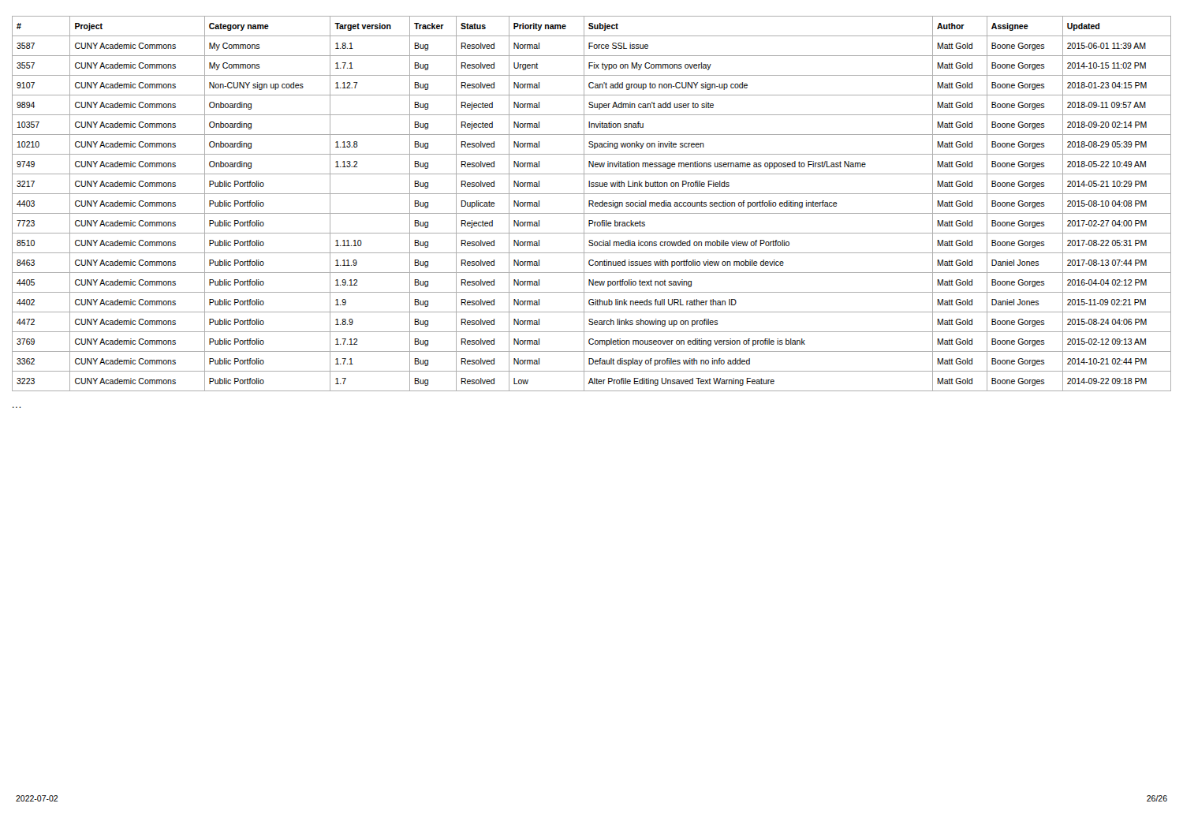| # | Project | Category name | Target version | Tracker | Status | Priority name | Subject | Author | Assignee | Updated |
| --- | --- | --- | --- | --- | --- | --- | --- | --- | --- | --- |
| 3587 | CUNY Academic Commons | My Commons | 1.8.1 | Bug | Resolved | Normal | Force SSL issue | Matt Gold | Boone Gorges | 2015-06-01 11:39 AM |
| 3557 | CUNY Academic Commons | My Commons | 1.7.1 | Bug | Resolved | Urgent | Fix typo on My Commons overlay | Matt Gold | Boone Gorges | 2014-10-15 11:02 PM |
| 9107 | CUNY Academic Commons | Non-CUNY sign up codes | 1.12.7 | Bug | Resolved | Normal | Can't add group to non-CUNY sign-up code | Matt Gold | Boone Gorges | 2018-01-23 04:15 PM |
| 9894 | CUNY Academic Commons | Onboarding | | Bug | Rejected | Normal | Super Admin can't add user to site | Matt Gold | Boone Gorges | 2018-09-11 09:57 AM |
| 10357 | CUNY Academic Commons | Onboarding | | Bug | Rejected | Normal | Invitation snafu | Matt Gold | Boone Gorges | 2018-09-20 02:14 PM |
| 10210 | CUNY Academic Commons | Onboarding | 1.13.8 | Bug | Resolved | Normal | Spacing wonky on invite screen | Matt Gold | Boone Gorges | 2018-08-29 05:39 PM |
| 9749 | CUNY Academic Commons | Onboarding | 1.13.2 | Bug | Resolved | Normal | New invitation message mentions username as opposed to First/Last Name | Matt Gold | Boone Gorges | 2018-05-22 10:49 AM |
| 3217 | CUNY Academic Commons | Public Portfolio | | Bug | Resolved | Normal | Issue with Link button on Profile Fields | Matt Gold | Boone Gorges | 2014-05-21 10:29 PM |
| 4403 | CUNY Academic Commons | Public Portfolio | | Bug | Duplicate | Normal | Redesign social media accounts section of portfolio editing interface | Matt Gold | Boone Gorges | 2015-08-10 04:08 PM |
| 7723 | CUNY Academic Commons | Public Portfolio | | Bug | Rejected | Normal | Profile brackets | Matt Gold | Boone Gorges | 2017-02-27 04:00 PM |
| 8510 | CUNY Academic Commons | Public Portfolio | 1.11.10 | Bug | Resolved | Normal | Social media icons crowded on mobile view of Portfolio | Matt Gold | Boone Gorges | 2017-08-22 05:31 PM |
| 8463 | CUNY Academic Commons | Public Portfolio | 1.11.9 | Bug | Resolved | Normal | Continued issues with portfolio view on mobile device | Matt Gold | Daniel Jones | 2017-08-13 07:44 PM |
| 4405 | CUNY Academic Commons | Public Portfolio | 1.9.12 | Bug | Resolved | Normal | New portfolio text not saving | Matt Gold | Boone Gorges | 2016-04-04 02:12 PM |
| 4402 | CUNY Academic Commons | Public Portfolio | 1.9 | Bug | Resolved | Normal | Github link needs full URL rather than ID | Matt Gold | Daniel Jones | 2015-11-09 02:21 PM |
| 4472 | CUNY Academic Commons | Public Portfolio | 1.8.9 | Bug | Resolved | Normal | Search links showing up on profiles | Matt Gold | Boone Gorges | 2015-08-24 04:06 PM |
| 3769 | CUNY Academic Commons | Public Portfolio | 1.7.12 | Bug | Resolved | Normal | Completion mouseover on editing version of profile is blank | Matt Gold | Boone Gorges | 2015-02-12 09:13 AM |
| 3362 | CUNY Academic Commons | Public Portfolio | 1.7.1 | Bug | Resolved | Normal | Default display of profiles with no info added | Matt Gold | Boone Gorges | 2014-10-21 02:44 PM |
| 3223 | CUNY Academic Commons | Public Portfolio | 1.7 | Bug | Resolved | Low | Alter Profile Editing Unsaved Text Warning Feature | Matt Gold | Boone Gorges | 2014-09-22 09:18 PM |
...
| 2022-07-02 | 26/26 |